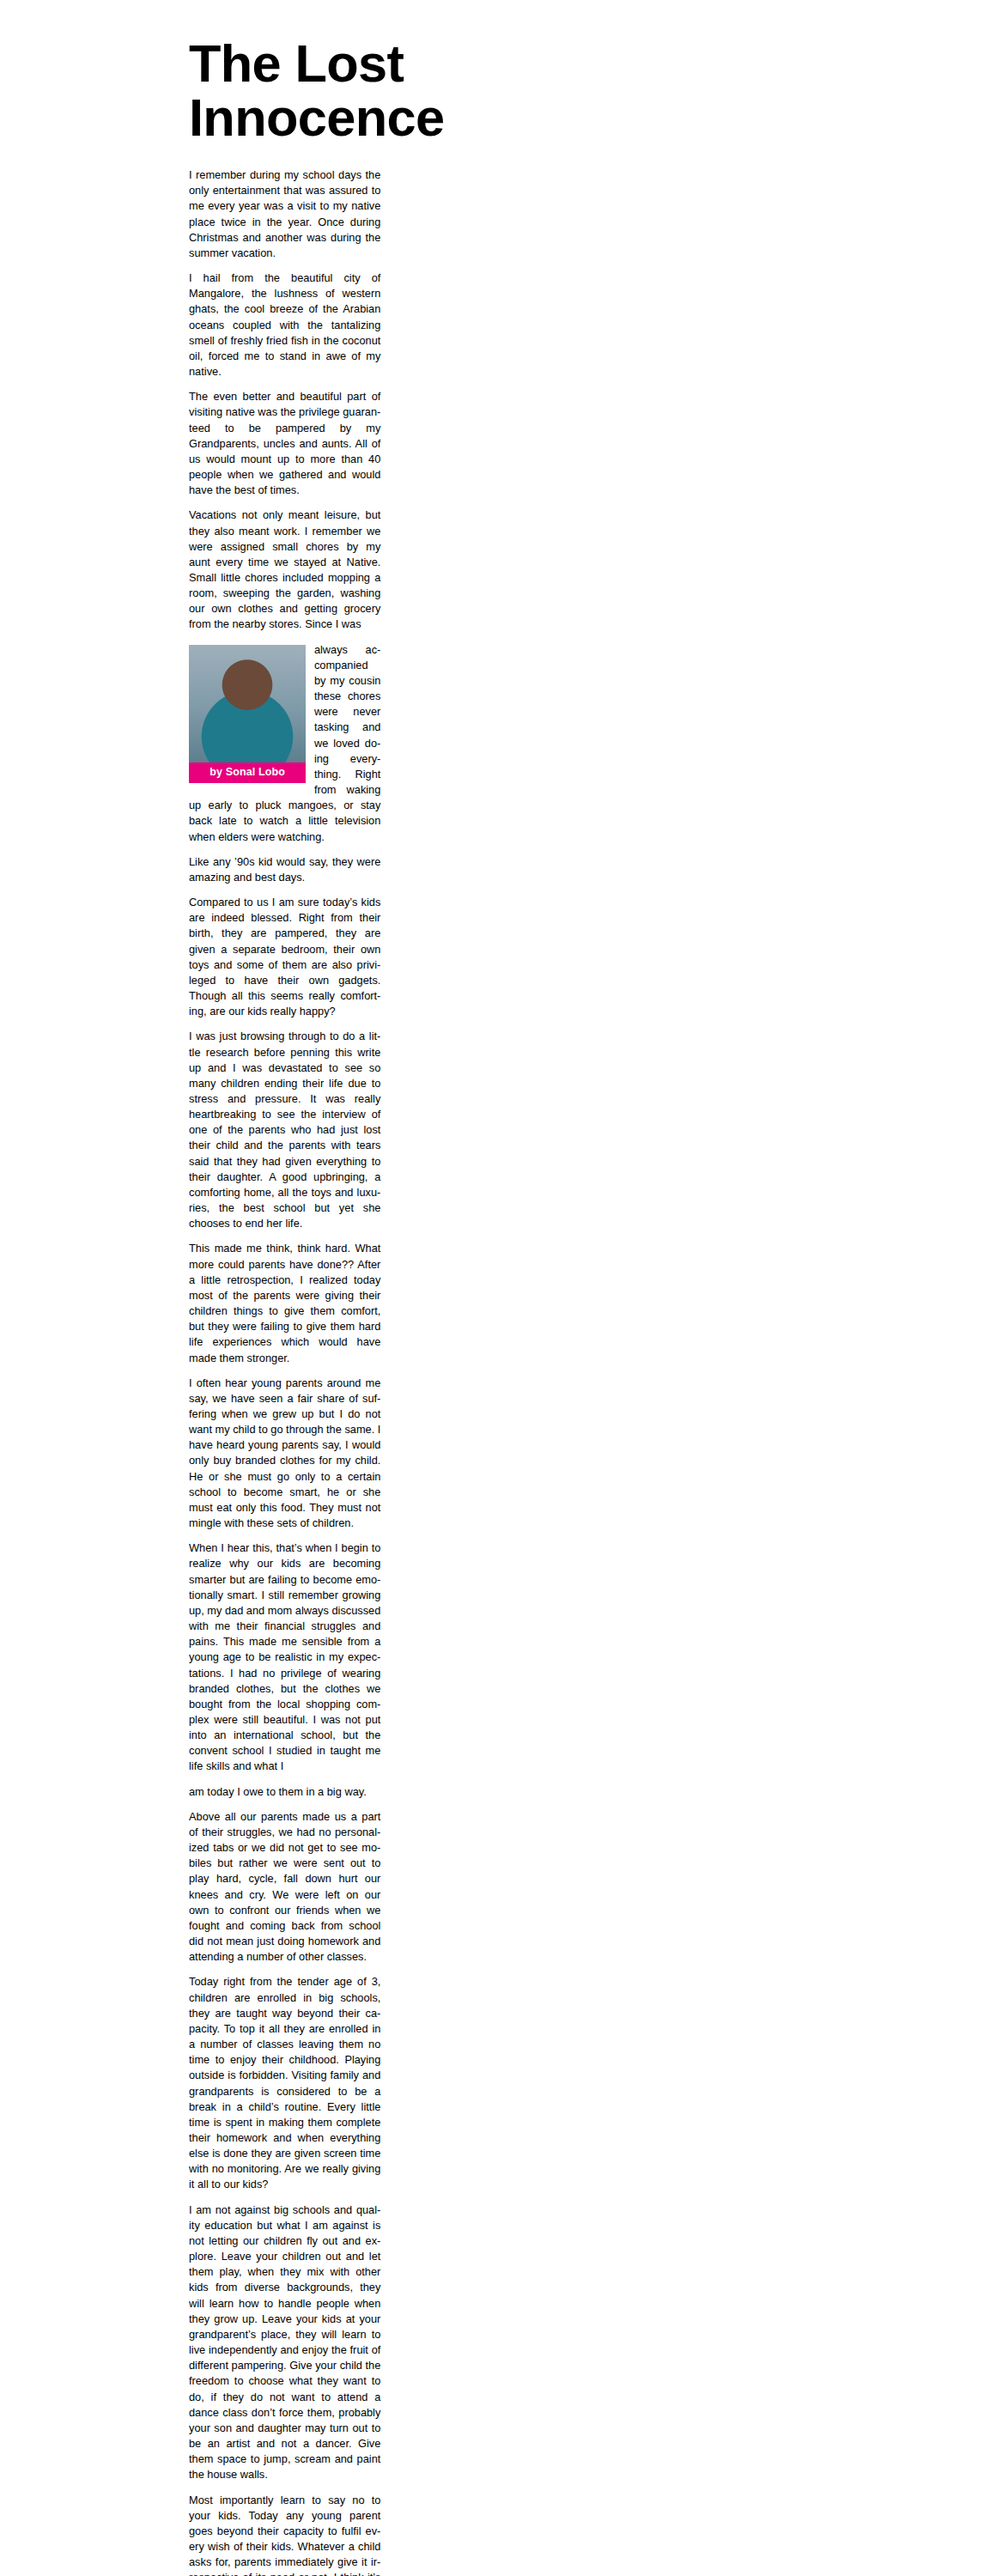The Lost Innocence
I remember during my school days the only entertainment that was assured to me every year was a visit to my native place twice in the year. Once during Christmas and another was during the summer vacation.
I hail from the beautiful city of Mangalore, the lushness of western ghats, the cool breeze of the Arabian oceans coupled with the tantalizing smell of freshly fried fish in the coconut oil, forced me to stand in awe of my native.
The even better and beautiful part of visiting native was the privilege guaranteed to be pampered by my Grandparents, uncles and aunts. All of us would mount up to more than 40 people when we gathered and would have the best of times.
Vacations not only meant leisure, but they also meant work. I remember we were assigned small chores by my aunt every time we stayed at Native. Small little chores included mopping a room, sweeping the garden, washing our own clothes and getting grocery from the nearby stores. Since I was
by Sonal Lobo
always accompanied by my cousin these chores were never tasking and we loved doing everything. Right from waking up early to pluck mangoes, or stay back late to watch a little television when elders were watching.
Like any ’90s kid would say, they were amazing and best days.
Compared to us I am sure today’s kids are indeed blessed. Right from their birth, they are pampered, they are given a separate bedroom, their own toys and some of them are also privileged to have their own gadgets. Though all this seems really comforting, are our kids really happy?
I was just browsing through to do a little research before penning this write up and I was devastated to see so many children ending their life due to stress and pressure. It was really heartbreaking to see the interview of one of the parents who had just lost their child and the parents with tears said that they had given everything to their daughter. A good upbringing, a comforting home, all the toys and luxuries, the best school but yet she chooses to end her life.
This made me think, think hard. What more could parents have done?? After a little retrospection, I realized today most of the parents were giving their children things to give them comfort, but they were failing to give them hard life experiences which would have made them stronger.
I often hear young parents around me say, we have seen a fair share of suffering when we grew up but I do not want my child to go through the same. I have heard young parents say, I would only buy branded clothes for my child. He or she must go only to a certain school to become smart, he or she must eat only this food. They must not mingle with these sets of children.
When I hear this, that’s when I begin to realize why our kids are becoming smarter but are failing to become emotionally smart. I still remember growing up, my dad and mom always discussed with me their financial struggles and pains. This made me sensible from a young age to be realistic in my expectations. I had no privilege of wearing branded clothes, but the clothes we bought from the local shopping complex were still beautiful. I was not put into an international school, but the convent school I studied in taught me life skills and what I
am today I owe to them in a big way.
Above all our parents made us a part of their struggles, we had no personalized tabs or we did not get to see mobiles but rather we were sent out to play hard, cycle, fall down hurt our knees and cry. We were left on our own to confront our friends when we fought and coming back from school did not mean just doing homework and attending a number of other classes.
Today right from the tender age of 3, children are enrolled in big schools, they are taught way beyond their capacity. To top it all they are enrolled in a number of classes leaving them no time to enjoy their childhood. Playing outside is forbidden. Visiting family and grandparents is considered to be a break in a child’s routine. Every little time is spent in making them complete their homework and when everything else is done they are given screen time with no monitoring. Are we really giving it all to our kids?
I am not against big schools and quality education but what I am against is not letting our children fly out and explore. Leave your children out and let them play, when they mix with other kids from diverse backgrounds, they will learn how to handle people when they grow up. Leave your kids at your grandparent’s place, they will learn to live independently and enjoy the fruit of different pampering. Give your child the freedom to choose what they want to do, if they do not want to attend a dance class don’t force them, probably your son and daughter may turn out to be an artist and not a dancer. Give them space to jump, scream and paint the house walls.
Most importantly learn to say no to your kids. Today any young parent goes beyond their capacity to fulfil every wish of their kids. Whatever a child asks for, parents immediately give it irrespective of its need or not. I think it’s very important for a child to get a No so that they are prepared for rejections in life. When they grow up
(Contd.. on p. 9)
4
THESECULAR CITIZEN
19-25 April 2021